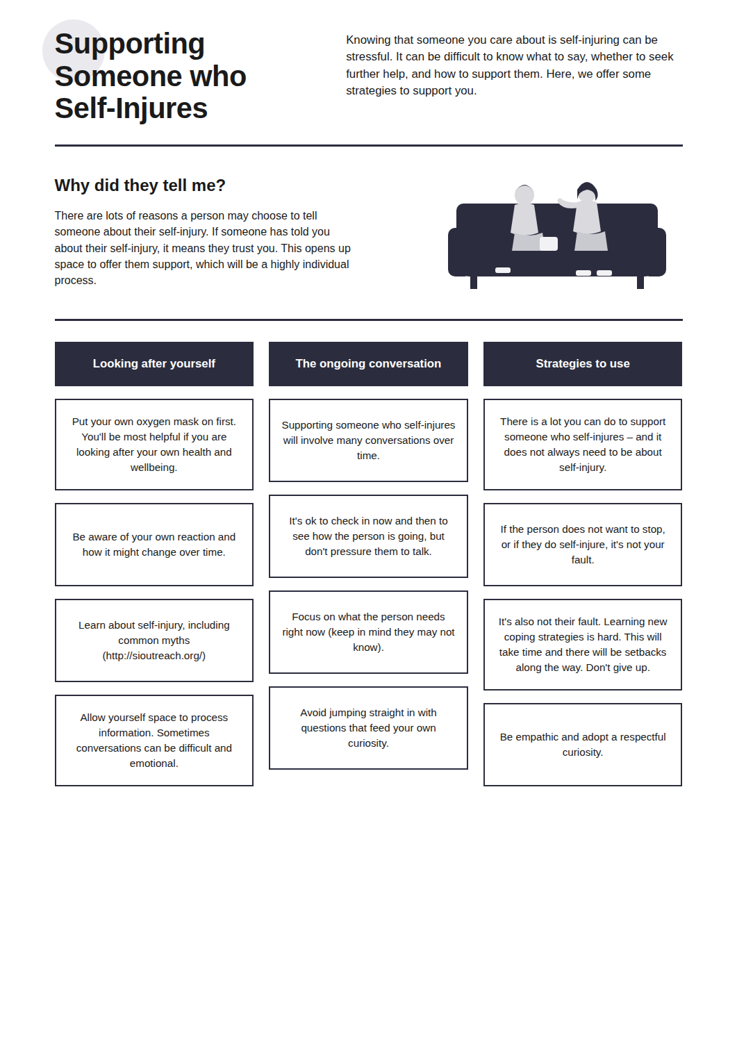Supporting
Someone who
Self-Injures
Knowing that someone you care about is self-injuring can be stressful. It can be difficult to know what to say, whether to seek further help, and how to support them. Here, we offer some strategies to support you.
Why did they tell me?
There are lots of reasons a person may choose to tell someone about their self-injury. If someone has told you about their self-injury, it means they trust you. This opens up space to offer them support, which will be a highly individual process.
Looking after yourself
Put your own oxygen mask on first. You'll be most helpful if you are looking after your own health and wellbeing.
Be aware of your own reaction and how it might change over time.
Learn about self-injury, including common myths (http://sioutreach.org/)
Allow yourself space to process information. Sometimes conversations can be difficult and emotional.
The ongoing conversation
Supporting someone who self-injures will involve many conversations over time.
It's ok to check in now and then to see how the person is going, but don't pressure them to talk.
Focus on what the person needs right now (keep in mind they may not know).
Avoid jumping straight in with questions that feed your own curiosity.
Strategies to use
There is a lot you can do to support someone who self-injures – and it does not always need to be about self-injury.
If the person does not want to stop, or if they do self-injure, it's not your fault.
It's also not their fault. Learning new coping strategies is hard. This will take time and there will be setbacks along the way. Don't give up.
Be empathic and adopt a respectful curiosity.